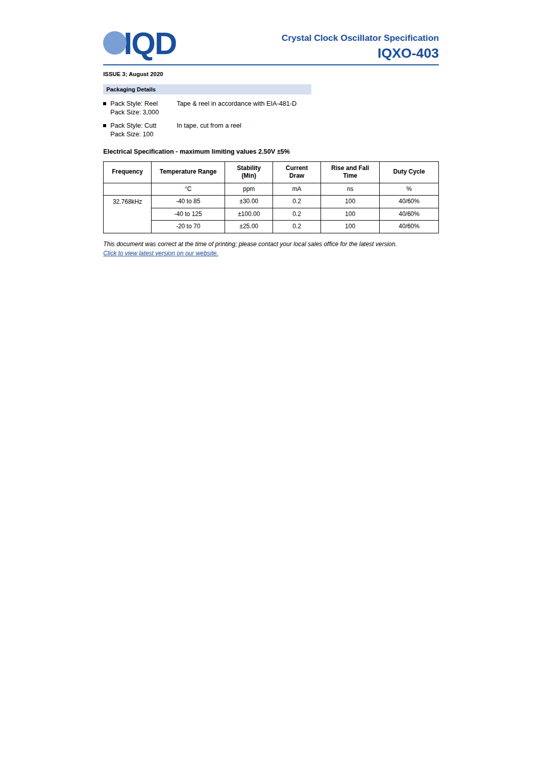IQD
Crystal Clock Oscillator Specification
IQXO-403
ISSUE 3; August 2020
Packaging Details
Pack Style: Reel Tape & reel in accordance with EIA-481-D Pack Size: 3,000
Pack Style: Cutt In tape, cut from a reel Pack Size: 100
Electrical Specification - maximum limiting values 2.50V ±5%
| Frequency | Temperature Range | Stability (Min) | Current Draw | Rise and Fall Time | Duty Cycle |
| --- | --- | --- | --- | --- | --- |
| | °C | ppm | mA | ns | % |
| 32.768kHz | -40 to 85 | ±30.00 | 0.2 | 100 | 40/60% |
| | -40 to 125 | ±100.00 | 0.2 | 100 | 40/60% |
| | -20 to 70 | ±25.00 | 0.2 | 100 | 40/60% |
This document was correct at the time of printing; please contact your local sales office for the latest version.
Click to view latest version on our website.